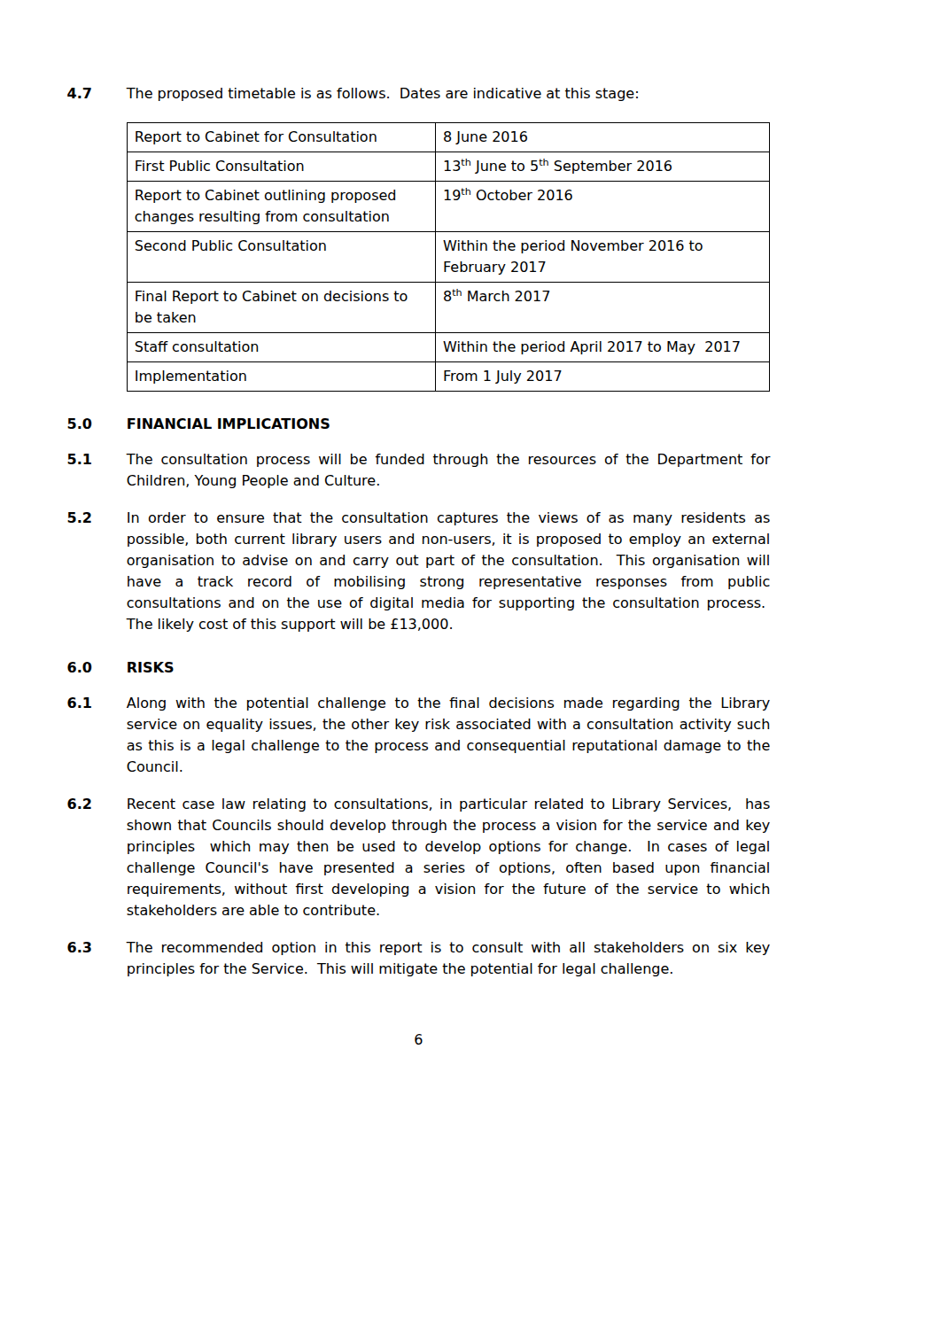4.7
The proposed timetable is as follows. Dates are indicative at this stage:
| Report to Cabinet for Consultation | 8 June 2016 |
| First Public Consultation | 13 th June to 5 th September 2016 |
| Report to Cabinet outlining proposed changes resulting from consultation | 19 th October 2016 |
| Second Public Consultation | Within the period November 2016 to February 2017 |
| Final Report to Cabinet on decisions to be taken | 8 th March 2017 |
| Staff consultation | Within the period April 2017 to May 2017 |
| Implementation | From 1 July 2017 |
5.0 FINANCIAL IMPLICATIONS
5.1
The consultation process will be funded through the resources of the Department for Children, Young People and Culture.
5.2
In order to ensure that the consultation captures the views of as many residents as possible, both current library users and non-users, it is proposed to employ an external organisation to advise on and carry out part of the consultation. This organisation will have a track record of mobilising strong representative responses from public consultations and on the use of digital media for supporting the consultation process. The likely cost of this support will be £13,000.
6.0 RISKS
6.1
Along with the potential challenge to the final decisions made regarding the Library service on equality issues, the other key risk associated with a consultation activity such as this is a legal challenge to the process and consequential reputational damage to the Council.
6.2
Recent case law relating to consultations, in particular related to Library Services, has shown that Councils should develop through the process a vision for the service and key principles which may then be used to develop options for change. In cases of legal challenge Council's have presented a series of options, often based upon financial requirements, without first developing a vision for the future of the service to which stakeholders are able to contribute.
6.3
The recommended option in this report is to consult with all stakeholders on six key principles for the Service. This will mitigate the potential for legal challenge.
6